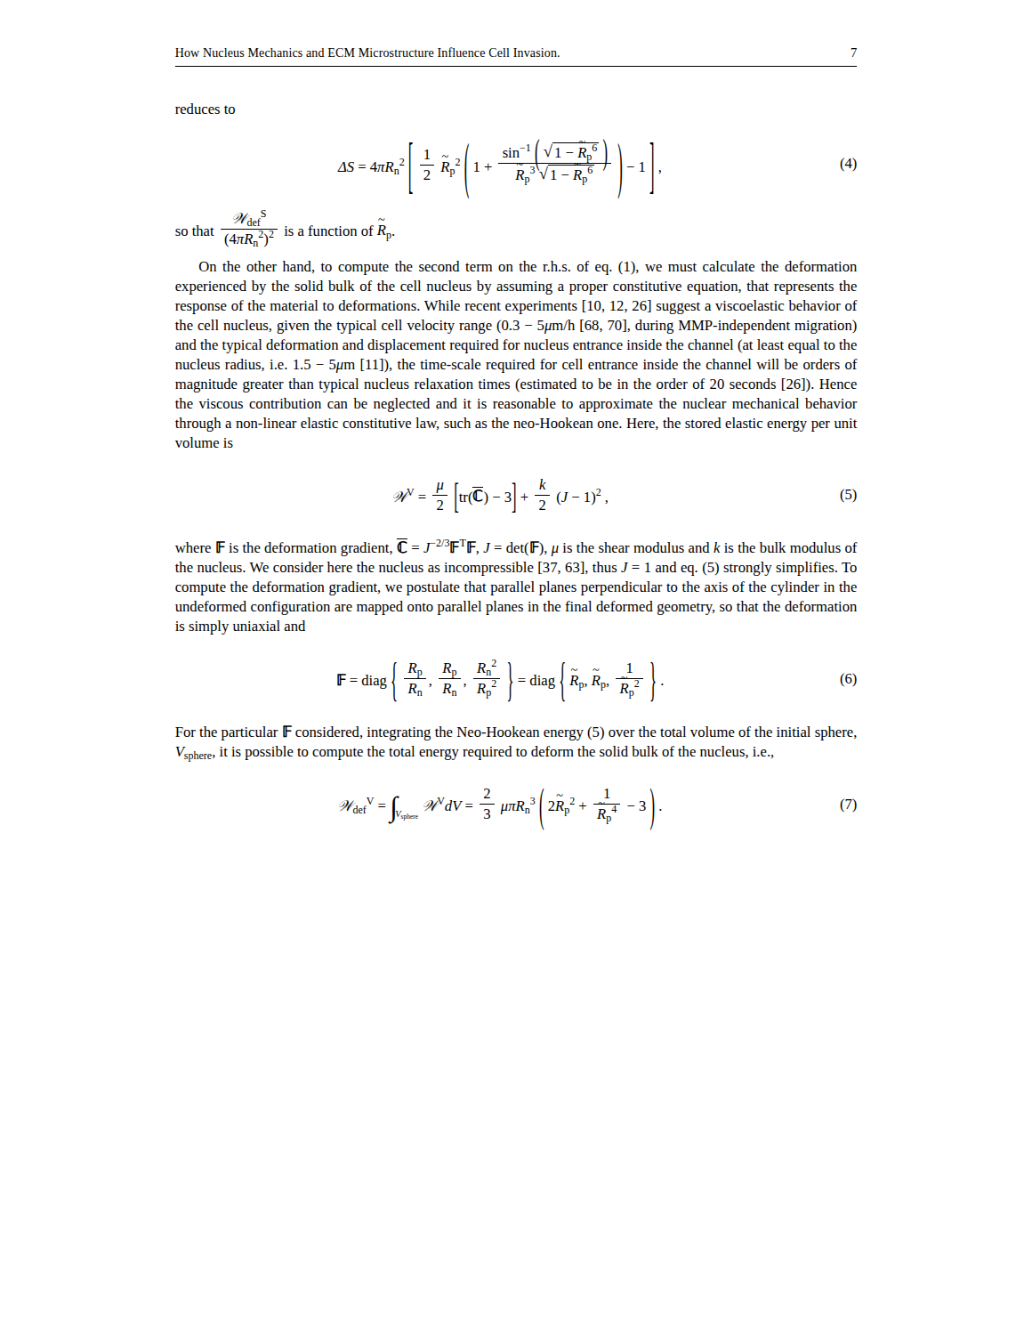How Nucleus Mechanics and ECM Microstructure Influence Cell Invasion. 7
reduces to
ΔS = 4πRn2 [ 12 ~Rp2 ( 1 + sin−1 ( 1 − ~Rp6 ) ~Rp3 1 − ~Rp6 ) − 1 ] ,
(4)
so that 𝒲defS (4πRn2)2 is a function of ~Rp.
On the other hand, to compute the second term on the r.h.s. of eq. (1), we must calculate the deformation experienced by the solid bulk of the cell nucleus by assuming a proper constitutive equation, that represents the response of the material to deformations. While recent experiments [10, 12, 26] suggest a viscoelastic behavior of the cell nucleus, given the typical cell velocity range (0.3 − 5μm/h [68, 70], during MMP-independent migration) and the typical deformation and displacement required for nucleus entrance inside the channel (at least equal to the nucleus radius, i.e. 1.5 − 5μm [11]), the time-scale required for cell entrance inside the channel will be orders of magnitude greater than typical nucleus relaxation times (estimated to be in the order of 20 seconds [26]). Hence the viscous contribution can be neglected and it is reasonable to approximate the nuclear mechanical behavior through a non-linear elastic constitutive law, such as the neo-Hookean one. Here, the stored elastic energy per unit volume is
𝒲V = μ 2 [tr(ℂ) − 3] + k 2 (J − 1)2 ,
(5)
where 𝔽 is the deformation gradient, ℂ = J−2/3𝔽T𝔽, J = det(𝔽), μ is the shear modulus and k is the bulk modulus of the nucleus. We consider here the nucleus as incompressible [37, 63], thus J = 1 and eq. (5) strongly simplifies. To compute the deformation gradient, we postulate that parallel planes perpendicular to the axis of the cylinder in the undeformed configuration are mapped onto parallel planes in the final deformed geometry, so that the deformation is simply uniaxial and
𝔽 = diag { Rp Rn, Rp Rn, Rn2 Rp2 } = diag { ~Rp, ~Rp, 1~Rp2 } .
(6)
For the particular 𝔽 considered, integrating the Neo-Hookean energy (5) over the total volume of the initial sphere, Vsphere, it is possible to compute the total energy required to deform the solid bulk of the nucleus, i.e.,
𝒲defV = ∫Vsphere 𝒲VdV = 23 μπRn3 ( 2~Rp2 + 1~Rp4 − 3 ) .
(7)